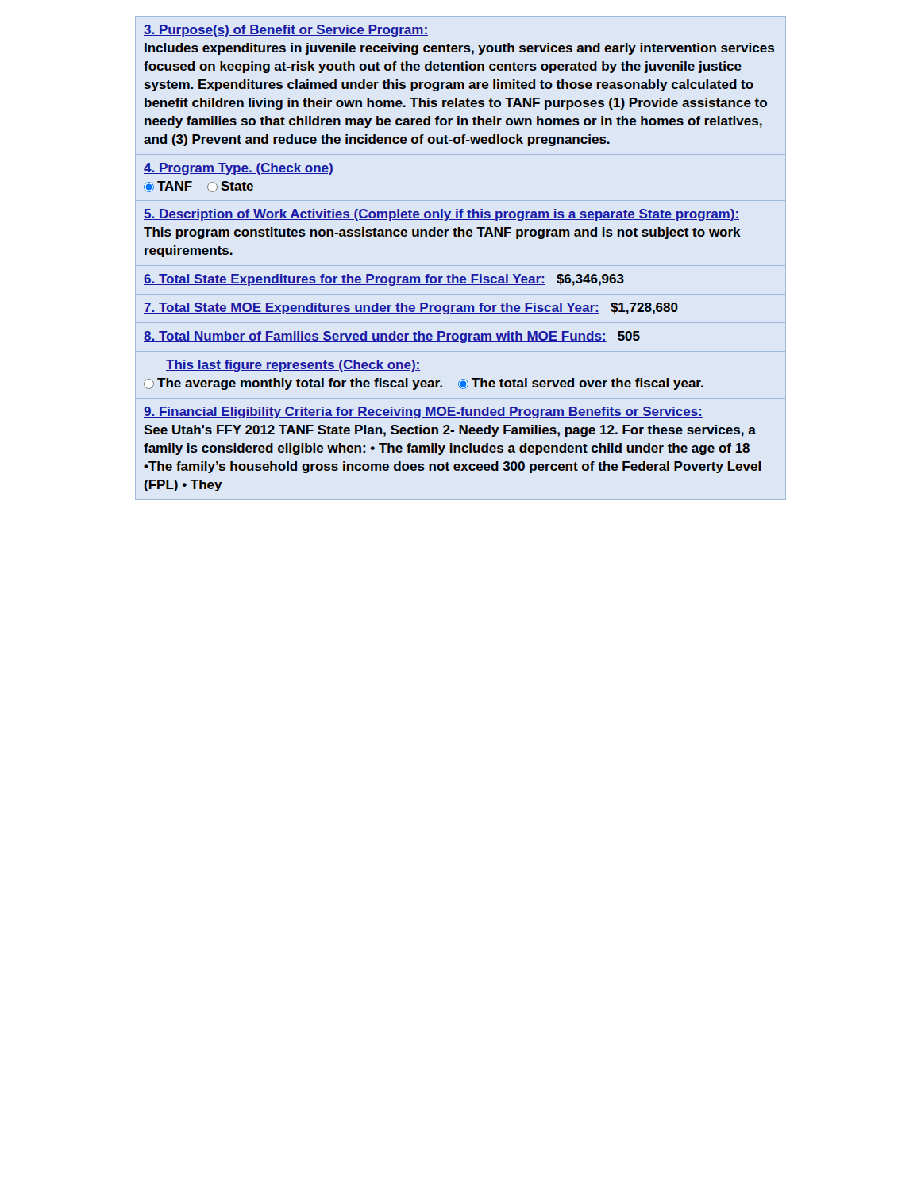| 3. Purpose(s) of Benefit or Service Program: Includes expenditures in juvenile receiving centers, youth services and early intervention services focused on keeping at-risk youth out of the detention centers operated by the juvenile justice system. Expenditures claimed under this program are limited to those reasonably calculated to benefit children living in their own home. This relates to TANF purposes (1) Provide assistance to needy families so that children may be cared for in their own homes or in the homes of relatives, and (3) Prevent and reduce the incidence of out-of-wedlock pregnancies. |
| 4. Program Type. (Check one) TANF State |
| 5. Description of Work Activities (Complete only if this program is a separate State program): This program constitutes non-assistance under the TANF program and is not subject to work requirements. |
| 6. Total State Expenditures for the Program for the Fiscal Year: $6,346,963 |
| 7. Total State MOE Expenditures under the Program for the Fiscal Year: $1,728,680 |
| 8. Total Number of Families Served under the Program with MOE Funds: 505 |
| This last figure represents (Check one): The average monthly total for the fiscal year. The total served over the fiscal year. |
| 9. Financial Eligibility Criteria for Receiving MOE-funded Program Benefits or Services: See Utah's FFY 2012 TANF State Plan, Section 2- Needy Families, page 12. For these services, a family is considered eligible when: • The family includes a dependent child under the age of 18 •The family’s household gross income does not exceed 300 percent of the Federal Poverty Level (FPL) • They |